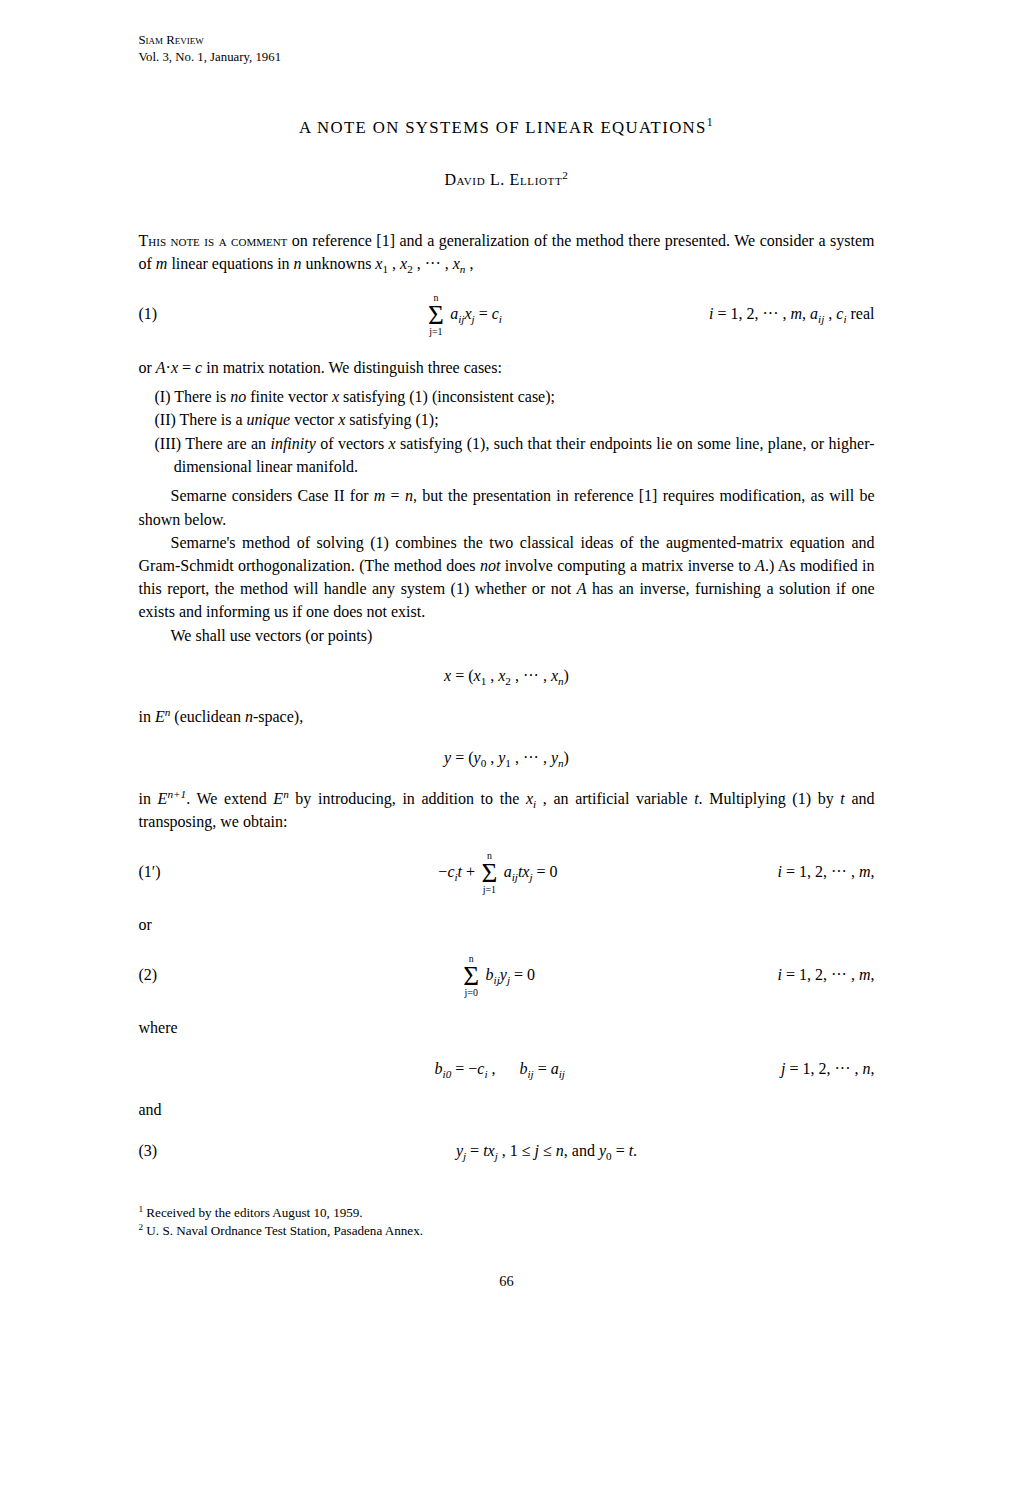Siam Review
Vol. 3, No. 1, January, 1961
A NOTE ON SYSTEMS OF LINEAR EQUATIONS1
David L. Elliott2
This note is a comment on reference [1] and a generalization of the method there presented. We consider a system of m linear equations in n unknowns x1 , x2 , ··· , xn ,
(1) nΣj=1 aijxj = ci i = 1, 2, ··· , m, aij , ci real
or A·x = c in matrix notation. We distinguish three cases:
(I) There is no finite vector x satisfying (1) (inconsistent case);
(II) There is a unique vector x satisfying (1);
(III) There are an infinity of vectors x satisfying (1), such that their endpoints lie on some line, plane, or higher-dimensional linear manifold.
Semarne considers Case II for m = n, but the presentation in reference [1] requires modification, as will be shown below.
Semarne's method of solving (1) combines the two classical ideas of the augmented-matrix equation and Gram-Schmidt orthogonalization. (The method does not involve computing a matrix inverse to A.) As modified in this report, the method will handle any system (1) whether or not A has an inverse, furnishing a solution if one exists and informing us if one does not exist.
We shall use vectors (or points)
x = (x1 , x2 , ··· , xn)
in En (euclidean n-space),
y = (y0 , y1 , ··· , yn)
in En+1. We extend En by introducing, in addition to the xi , an artificial variable t. Multiplying (1) by t and transposing, we obtain:
(1′) −cit + nΣj=1 aijtxj = 0 i = 1, 2, ··· , m,
or
(2) nΣj=0 bijyj = 0 i = 1, 2, ··· , m,
where
bi0 = −ci , bij = aij j = 1, 2, ··· , n,
and
(3) yj = txj , 1 ≤ j ≤ n, and y0 = t.
1 Received by the editors August 10, 1959.
2 U. S. Naval Ordnance Test Station, Pasadena Annex.
66